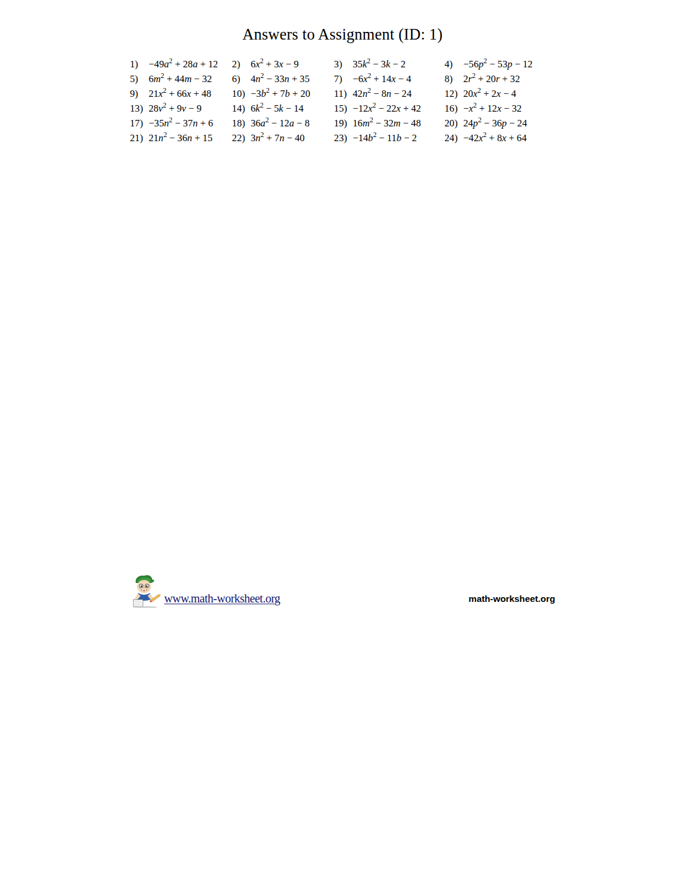Answers to Assignment (ID: 1)
| 1) −49 a 2 + 28 a + 12 | 2) 6 x 2 + 3 x − 9 | 3) 35 k 2 − 3 k − 2 | 4) −56 p 2 − 53 p − 12 |
| 5) 6 m 2 + 44 m − 32 | 6) 4 n 2 − 33 n + 35 | 7) −6 x 2 + 14 x − 4 | 8) 2 r 2 + 20 r + 32 |
| 9) 21 x 2 + 66 x + 48 | 10) −3 b 2 + 7 b + 20 | 11) 42 n 2 − 8 n − 24 | 12) 20 x 2 + 2 x − 4 |
| 13) 28 v 2 + 9 v − 9 | 14) 6 k 2 − 5 k − 14 | 15) −12 x 2 − 22 x + 42 | 16) − x 2 + 12 x − 32 |
| 17) −35 n 2 − 37 n + 6 | 18) 36 a 2 − 12 a − 8 | 19) 16 m 2 − 32 m − 48 | 20) 24 p 2 − 36 p − 24 |
| 21) 21 n 2 − 36 n + 15 | 22) 3 n 2 + 7 n − 40 | 23) −14 b 2 − 11 b − 2 | 24) −42 x 2 + 8 x + 64 |
www.math-worksheet.org
math-worksheet.org